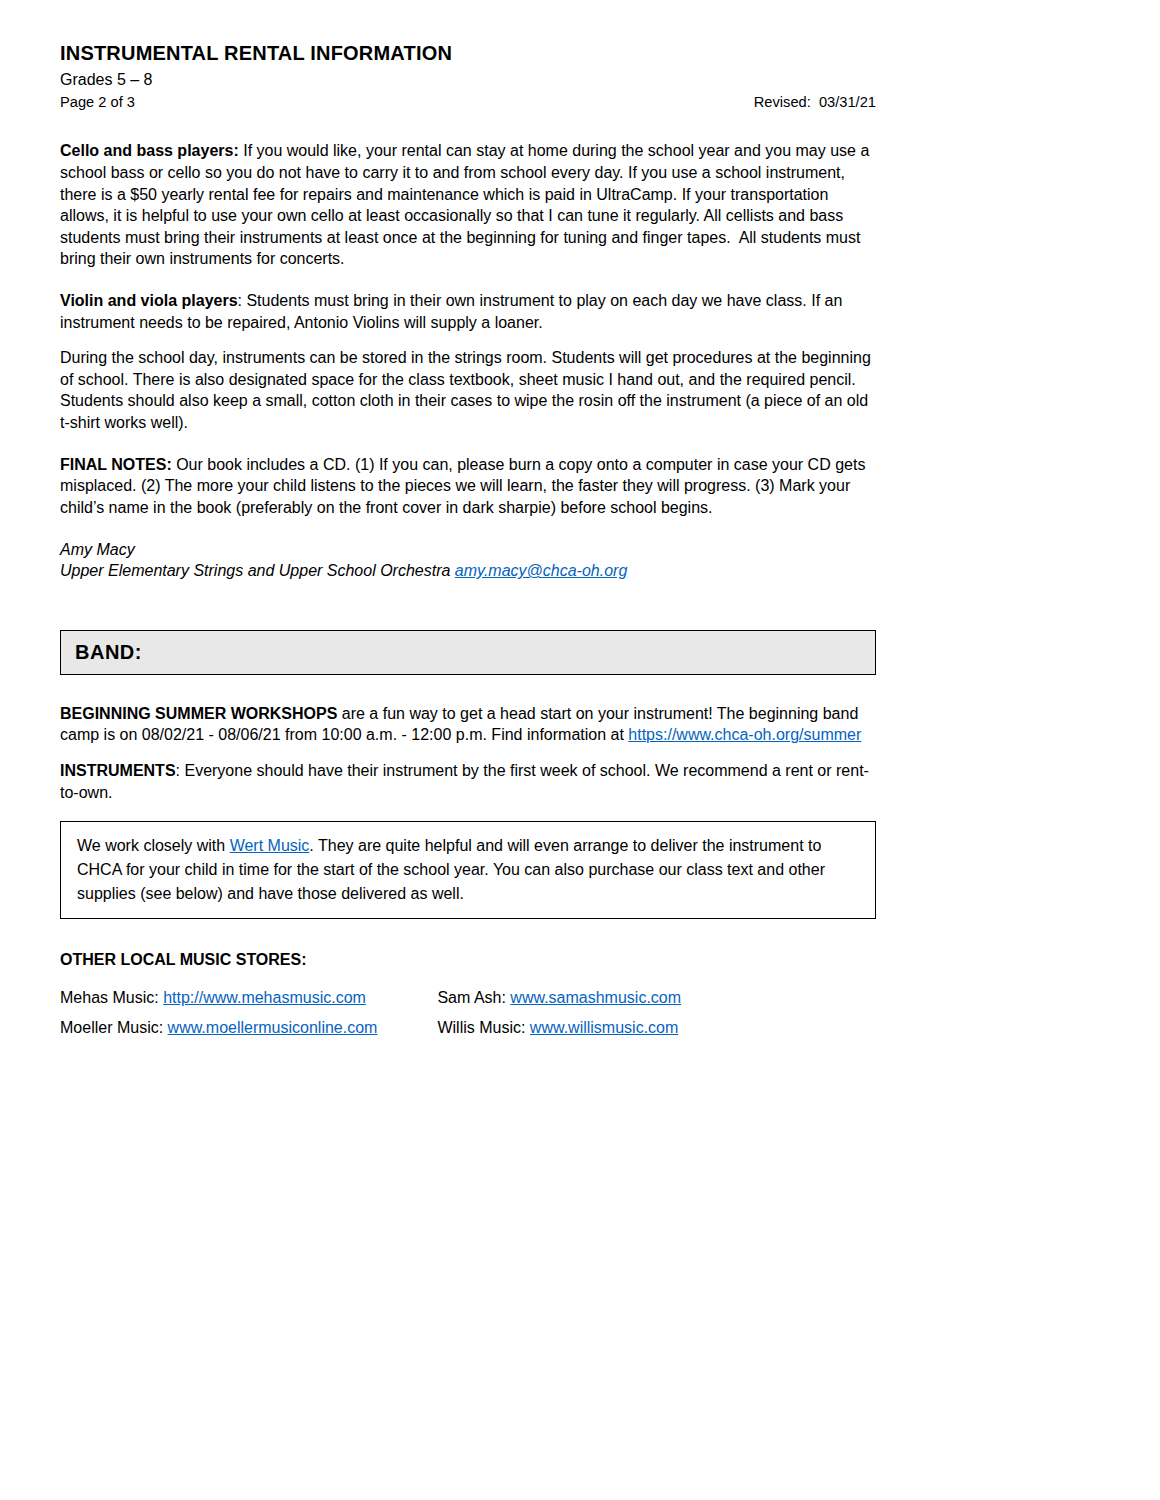INSTRUMENTAL RENTAL INFORMATION
Grades 5 – 8
Page 2 of 3 Revised: 03/31/21
Cello and bass players: If you would like, your rental can stay at home during the school year and you may use a school bass or cello so you do not have to carry it to and from school every day. If you use a school instrument, there is a $50 yearly rental fee for repairs and maintenance which is paid in UltraCamp. If your transportation allows, it is helpful to use your own cello at least occasionally so that I can tune it regularly. All cellists and bass students must bring their instruments at least once at the beginning for tuning and finger tapes. All students must bring their own instruments for concerts.
Violin and viola players: Students must bring in their own instrument to play on each day we have class. If an instrument needs to be repaired, Antonio Violins will supply a loaner.
During the school day, instruments can be stored in the strings room. Students will get procedures at the beginning of school. There is also designated space for the class textbook, sheet music I hand out, and the required pencil. Students should also keep a small, cotton cloth in their cases to wipe the rosin off the instrument (a piece of an old t-shirt works well).
FINAL NOTES: Our book includes a CD. (1) If you can, please burn a copy onto a computer in case your CD gets misplaced. (2) The more your child listens to the pieces we will learn, the faster they will progress. (3) Mark your child’s name in the book (preferably on the front cover in dark sharpie) before school begins.
Amy Macy
Upper Elementary Strings and Upper School Orchestra amy.macy@chca-oh.org
BAND:
BEGINNING SUMMER WORKSHOPS are a fun way to get a head start on your instrument! The beginning band camp is on 08/02/21 - 08/06/21 from 10:00 a.m. - 12:00 p.m. Find information at https://www.chca-oh.org/summer
INSTRUMENTS: Everyone should have their instrument by the first week of school. We recommend a rent or rent-to-own.
We work closely with Wert Music. They are quite helpful and will even arrange to deliver the instrument to CHCA for your child in time for the start of the school year. You can also purchase our class text and other supplies (see below) and have those delivered as well.
OTHER LOCAL MUSIC STORES:
Mehas Music: http://www.mehasmusic.com
Moeller Music: www.moellermusiconline.com
Sam Ash: www.samashmusic.com
Willis Music: www.willismusic.com